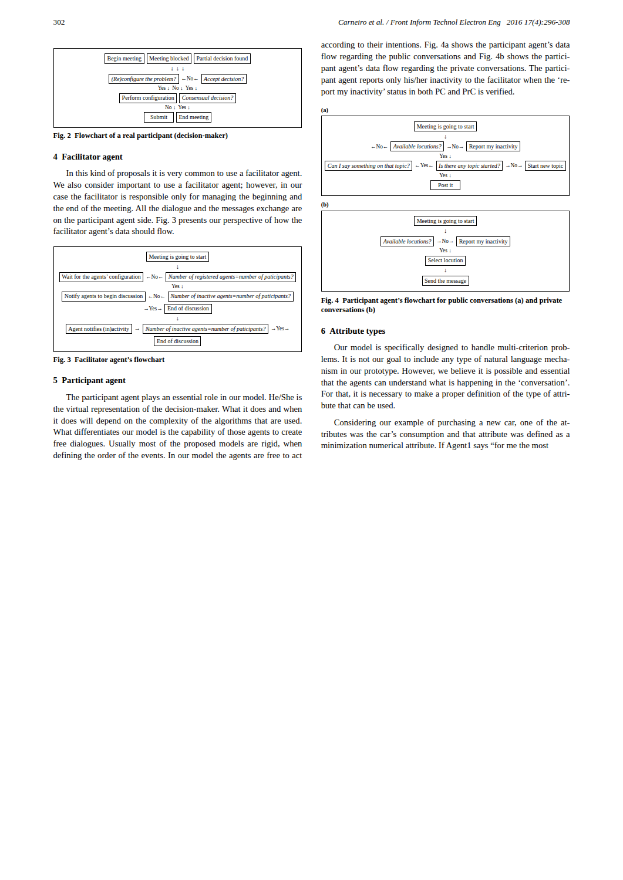302 Carneiro et al. / Front Inform Technol Electron Eng 2016 17(4):296-308
Begin meeting Meeting blocked Partial decision found
↓↓↓
(Re)configure the problem? ←No← Accept decision?
Yes ↓ No ↓ Yes ↓
Perform configuration Consensual decision?
No ↓ Yes ↓
Submit End meeting
Fig. 2 Flowchart of a real participant (decision-maker)
4 Facilitator agent
In this kind of proposals it is very common to use a facilitator agent. We also consider important to use a facilitator agent; however, in our case the facilitator is responsible only for managing the beginning and the end of the meeting. All the dialogue and the messages exchange are on the participant agent side. Fig. 3 presents our perspective of how the facilitator agent’s data should flow.
Meeting is going to start
↓
Wait for the agents’ configuration ←No← Number of registered agents=number of paticipants?
Yes ↓
Notify agents to begin discussion ←No← Number of inactive agents=number of paticipants? →Yes→ End of discussion
↓
Agent notifies (in)activity → Number of inactive agents=number of paticipants? →Yes→ End of discussion
Fig. 3 Facilitator agent’s flowchart
5 Participant agent
The participant agent plays an essential role in our model. He/She is the virtual representation of the decision-maker. What it does and when it does will depend on the complexity of the algorithms that are used. What differentiates our model is the capability of those agents to create free dialogues. Usually most of the proposed models are rigid, when defining the order of the events. In our model the agents are free to act according to their intentions. Fig. 4a shows the participant agent’s data flow regarding the public conversations and Fig. 4b shows the participant agent’s data flow regarding the private conversations. The participant agent reports only his/her inactivity to the facilitator when the ‘report my inactivity’ status in both PC and PrC is verified.
(a)
Meeting is going to start
↓
←No← Available locutions? →No→ Report my inactivity
Yes ↓
Can I say something on that topic? ←Yes← Is there any topic started? →No→ Start new topic
Yes ↓
Post it
(b)
Meeting is going to start
↓
Available locutions? →No→ Report my inactivity
Yes ↓
Select locution
↓
Send the message
Fig. 4 Participant agent’s flowchart for public conversations (a) and private conversations (b)
6 Attribute types
Our model is specifically designed to handle multi-criterion problems. It is not our goal to include any type of natural language mechanism in our prototype. However, we believe it is possible and essential that the agents can understand what is happening in the ‘conversation’. For that, it is necessary to make a proper definition of the type of attribute that can be used.
Considering our example of purchasing a new car, one of the attributes was the car’s consumption and that attribute was defined as a minimization numerical attribute. If Agent1 says “for me the most